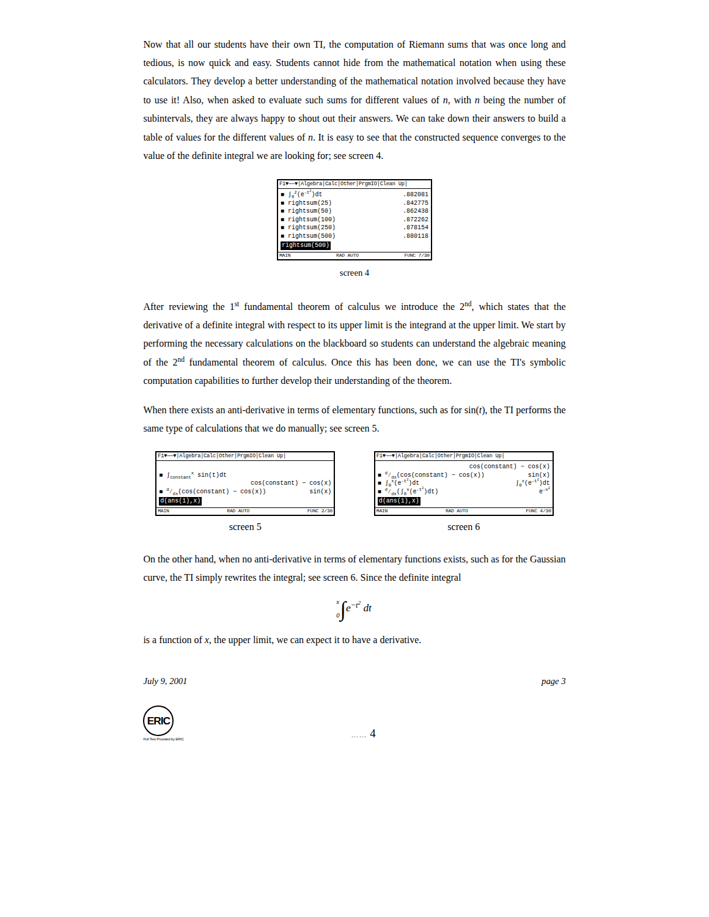Now that all our students have their own TI, the computation of Riemann sums that was once long and tedious, is now quick and easy. Students cannot hide from the mathematical notation when using these calculators. They develop a better understanding of the mathematical notation involved because they have to use it! Also, when asked to evaluate such sums for different values of n, with n being the number of subintervals, they are always happy to shout out their answers. We can take down their answers to build a table of values for the different values of n. It is easy to see that the constructed sequence converges to the value of the definite integral we are looking for; see screen 4.
F1▼──▼|Algebra|Calc|Other|PrgmIO|Clean Up|
■ ∫02(e-t2)dt.882081
■ rightsum(25).842775
■ rightsum(50).862438
■ rightsum(100).872262
■ rightsum(250).878154
■ rightsum(500).880118
rightsum(500)
MAIN RAD AUTO FUNC 7/30
screen 4
After reviewing the 1st fundamental theorem of calculus we introduce the 2nd, which states that the derivative of a definite integral with respect to its upper limit is the integrand at the upper limit. We start by performing the necessary calculations on the blackboard so students can understand the algebraic meaning of the 2nd fundamental theorem of calculus. Once this has been done, we can use the TI's symbolic computation capabilities to further develop their understanding of the theorem.
When there exists an anti-derivative in terms of elementary functions, such as for sin(t), the TI performs the same type of calculations that we do manually; see screen 5.
F1▼──▼|Algebra|Calc|Other|PrgmIO|Clean Up|
■ ∫constantx sin(t)dt
cos(constant) − cos(x)
■ d⁄dx(cos(constant) − cos(x)) sin(x)
d(ans(1),x)
MAIN RAD AUTO FUNC 2/30
F1▼──▼|Algebra|Calc|Other|PrgmIO|Clean Up|
cos(constant) − cos(x)
■ d⁄dx(cos(constant) − cos(x)) sin(x)
■ ∫0x(e-t2)dt∫0x(e-t2)dt
■ d⁄dx(∫0x(e-t2)dt) e-x2
d(ans(1),x)
MAIN RAD AUTO FUNC 4/30
screen 5 screen 6
On the other hand, when no anti-derivative in terms of elementary functions exists, such as for the Gaussian curve, the TI simply rewrites the integral; see screen 6. Since the definite integral
x 0∫e−t2 dt
is a function of x, the upper limit, we can expect it to have a derivative.
July 9, 2001 page 3
ERIC
Full Text Provided by ERIC
……4